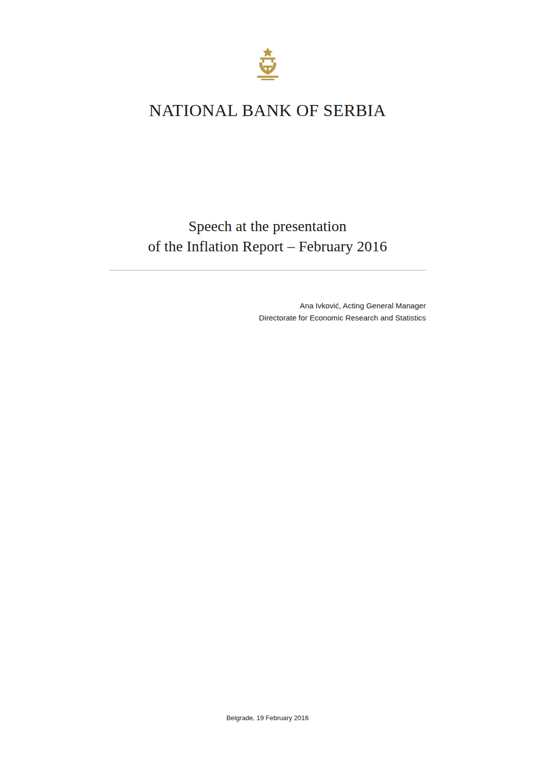NATIONAL BANK OF SERBIA
Speech at the presentation
of the Inflation Report – February 2016
Ana Ivković, Acting General Manager
Directorate for Economic Research and Statistics
Belgrade, 19 February 2016